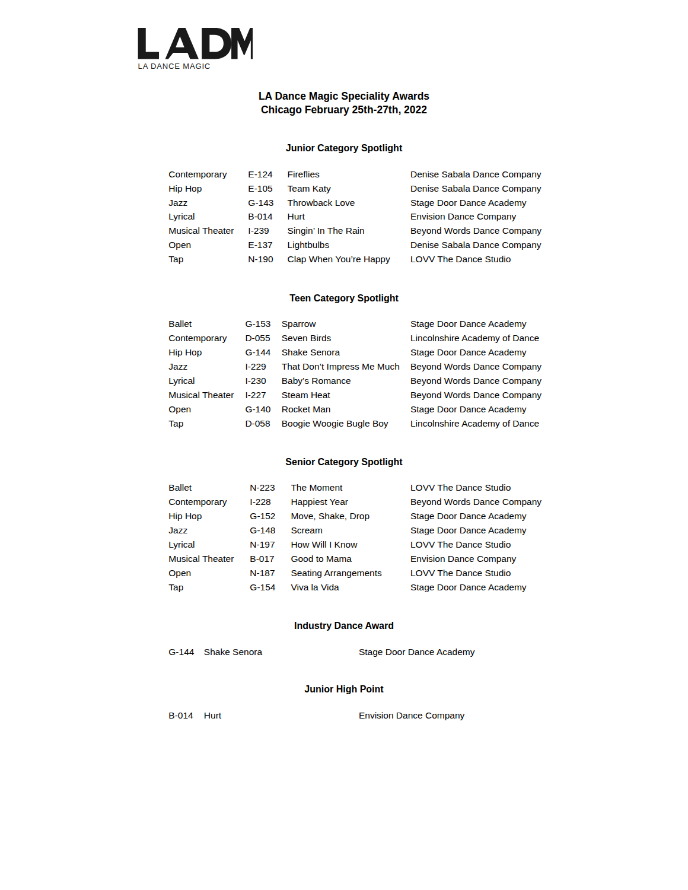LA DANCE MAGIC
LA Dance Magic Speciality Awards Chicago February 25th-27th, 2022
Junior Category Spotlight
| Contemporary | E-124 | Fireflies | Denise Sabala Dance Company |
| Hip Hop | E-105 | Team Katy | Denise Sabala Dance Company |
| Jazz | G-143 | Throwback Love | Stage Door Dance Academy |
| Lyrical | B-014 | Hurt | Envision Dance Company |
| Musical Theater | I-239 | Singin’ In The Rain | Beyond Words Dance Company |
| Open | E-137 | Lightbulbs | Denise Sabala Dance Company |
| Tap | N-190 | Clap When You’re Happy | LOVV The Dance Studio |
Teen Category Spotlight
| Ballet | G-153 | Sparrow | Stage Door Dance Academy |
| Contemporary | D-055 | Seven Birds | Lincolnshire Academy of Dance |
| Hip Hop | G-144 | Shake Senora | Stage Door Dance Academy |
| Jazz | I-229 | That Don’t Impress Me Much | Beyond Words Dance Company |
| Lyrical | I-230 | Baby’s Romance | Beyond Words Dance Company |
| Musical Theater | I-227 | Steam Heat | Beyond Words Dance Company |
| Open | G-140 | Rocket Man | Stage Door Dance Academy |
| Tap | D-058 | Boogie Woogie Bugle Boy | Lincolnshire Academy of Dance |
Senior Category Spotlight
| Ballet | N-223 | The Moment | LOVV The Dance Studio |
| Contemporary | I-228 | Happiest Year | Beyond Words Dance Company |
| Hip Hop | G-152 | Move, Shake, Drop | Stage Door Dance Academy |
| Jazz | G-148 | Scream | Stage Door Dance Academy |
| Lyrical | N-197 | How Will I Know | LOVV The Dance Studio |
| Musical Theater | B-017 | Good to Mama | Envision Dance Company |
| Open | N-187 | Seating Arrangements | LOVV The Dance Studio |
| Tap | G-154 | Viva la Vida | Stage Door Dance Academy |
Industry Dance Award
| G-144 | Shake Senora | Stage Door Dance Academy |
Junior High Point
| B-014 | Hurt | Envision Dance Company |